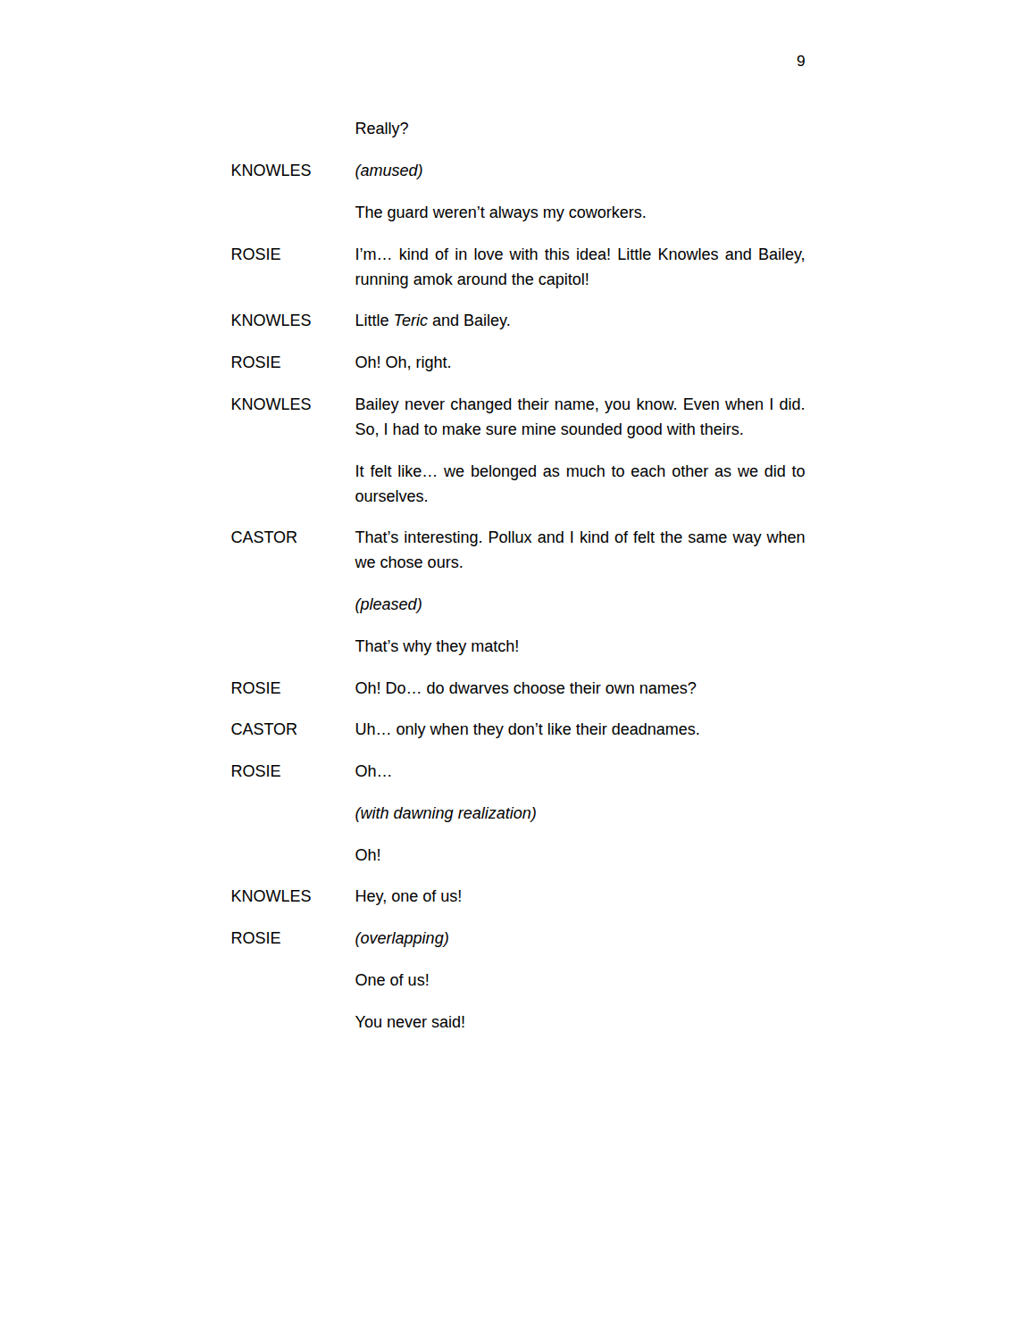9
Really?
KNOWLES
(amused)
The guard weren’t always my coworkers.
ROSIE
I’m… kind of in love with this idea! Little Knowles and Bailey, running amok around the capitol!
KNOWLES
Little Teric and Bailey.
ROSIE
Oh! Oh, right.
KNOWLES
Bailey never changed their name, you know. Even when I did. So, I had to make sure mine sounded good with theirs.
It felt like… we belonged as much to each other as we did to ourselves.
CASTOR
That’s interesting. Pollux and I kind of felt the same way when we chose ours.
(pleased)
That’s why they match!
ROSIE
Oh! Do… do dwarves choose their own names?
CASTOR
Uh… only when they don’t like their deadnames.
ROSIE
Oh…
(with dawning realization)
Oh!
KNOWLES
Hey, one of us!
ROSIE
(overlapping)
One of us!
You never said!